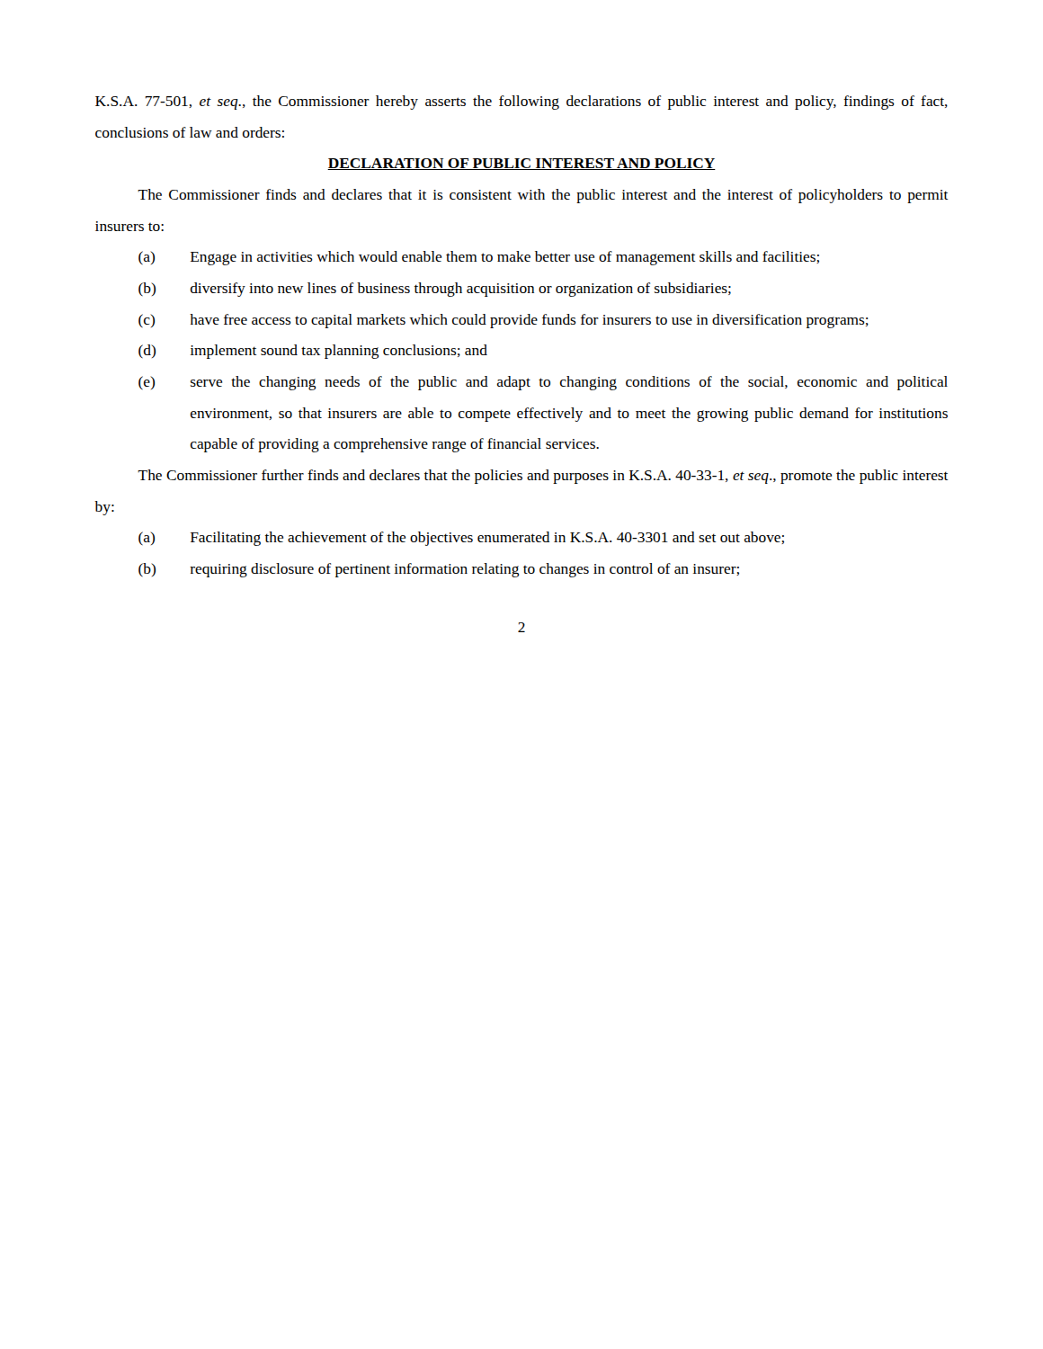K.S.A. 77-501, et seq., the Commissioner hereby asserts the following declarations of public interest and policy, findings of fact, conclusions of law and orders:
DECLARATION OF PUBLIC INTEREST AND POLICY
The Commissioner finds and declares that it is consistent with the public interest and the interest of policyholders to permit insurers to:
(a) Engage in activities which would enable them to make better use of management skills and facilities;
(b) diversify into new lines of business through acquisition or organization of subsidiaries;
(c) have free access to capital markets which could provide funds for insurers to use in diversification programs;
(d) implement sound tax planning conclusions; and
(e) serve the changing needs of the public and adapt to changing conditions of the social, economic and political environment, so that insurers are able to compete effectively and to meet the growing public demand for institutions capable of providing a comprehensive range of financial services.
The Commissioner further finds and declares that the policies and purposes in K.S.A. 40-33-1, et seq., promote the public interest by:
(a) Facilitating the achievement of the objectives enumerated in K.S.A. 40-3301 and set out above;
(b) requiring disclosure of pertinent information relating to changes in control of an insurer;
2